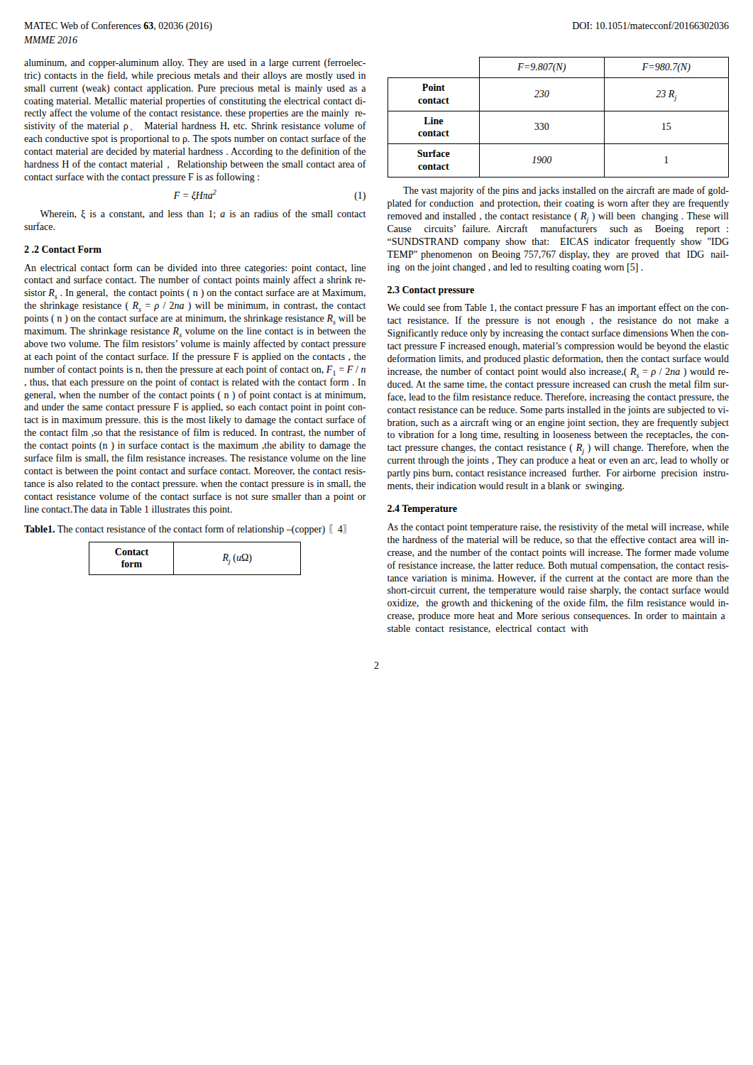MATEC Web of Conferences 63, 02036 (2016)
DOI: 10.1051/matecconf/20166302036
MMME 2016
aluminum, and copper-aluminum alloy. They are used in a large current (ferroelectric) contacts in the field, while precious metals and their alloys are mostly used in small current (weak) contact application. Pure precious metal is mainly used as a coating material. Metallic material properties of constituting the electrical contact directly affect the volume of the contact resistance. these properties are the mainly resistivity of the material ρ、 Material hardness H, etc. Shrink resistance volume of each conductive spot is proportional to ρ. The spots number on contact surface of the contact material are decided by material hardness . According to the definition of the hardness H of the contact material， Relationship between the small contact area of contact surface with the contact pressure F is as following :
F = ξHπa2 (1)
Wherein, ξ is a constant, and less than 1; a is an radius of the small contact surface.
2 .2 Contact Form
An electrical contact form can be divided into three categories: point contact, line contact and surface contact. The number of contact points mainly affect a shrink resistor Rs . In general, the contact points ( n ) on the contact surface are at Maximum, the shrinkage resistance ( Rs = ρ / 2na ) will be minimum, in contrast, the contact points ( n ) on the contact surface are at minimum, the shrinkage resistance Rs will be maximum. The shrinkage resistance Rs volume on the line contact is in between the above two volume. The film resistors’ volume is mainly affected by contact pressure at each point of the contact surface. If the pressure F is applied on the contacts , the number of contact points is n, then the pressure at each point of contact on, F1 = F / n , thus, that each pressure on the point of contact is related with the contact form . In general, when the number of the contact points ( n ) of point contact is at minimum, and under the same contact pressure F is applied, so each contact point in point contact is in maximum pressure. this is the most likely to damage the contact surface of the contact film ,so that the resistance of film is reduced. In contrast, the number of the contact points (n ) in surface contact is the maximum ,the ability to damage the surface film is small, the film resistance increases. The resistance volume on the line contact is between the point contact and surface contact. Moreover, the contact resistance is also related to the contact pressure. when the contact pressure is in small, the contact resistance volume of the contact surface is not sure smaller than a point or line contact.The data in Table 1 illustrates this point.
Table1. The contact resistance of the contact form of relationship –(copper) 〖4〗
| Contact form | R j ( u Ω) |
| | F=9.807(N) | F=980.7(N) |
| Point contact | 230 | 23 R j |
| Line contact | 330 | 15 |
| Surface contact | 1900 | 1 |
The vast majority of the pins and jacks installed on the aircraft are made of gold-plated for conduction and protection, their coating is worn after they are frequently removed and installed , the contact resistance ( Rj ) will been changing . These will Cause circuits’ failure. Aircraft manufacturers such as Boeing report : “SUNDSTRAND company show that: EICAS indicator frequently show "IDG TEMP" phenomenon on Beoing 757,767 display, they are proved that IDG nailing on the joint changed , and led to resulting coating worn [5] .
2.3 Contact pressure
We could see from Table 1, the contact pressure F has an important effect on the contact resistance. If the pressure is not enough , the resistance do not make a Significantly reduce only by increasing the contact surface dimensions When the contact pressure F increased enough, material’s compression would be beyond the elastic deformation limits, and produced plastic deformation, then the contact surface would increase, the number of contact point would also increase,( Rs = ρ / 2na ) would reduced. At the same time, the contact pressure increased can crush the metal film surface, lead to the film resistance reduce. Therefore, increasing the contact pressure, the contact resistance can be reduce. Some parts installed in the joints are subjected to vibration, such as a aircraft wing or an engine joint section, they are frequently subject to vibration for a long time, resulting in looseness between the receptacles, the contact pressure changes, the contact resistance ( Rj ) will change. Therefore, when the current through the joints , They can produce a heat or even an arc, lead to wholly or partly pins burn, contact resistance increased further. For airborne precision instruments, their indication would result in a blank or swinging.
2.4 Temperature
As the contact point temperature raise, the resistivity of the metal will increase, while the hardness of the material will be reduce, so that the effective contact area will increase, and the number of the contact points will increase. The former made volume of resistance increase, the latter reduce. Both mutual compensation, the contact resistance variation is minima. However, if the current at the contact are more than the short-circuit current, the temperature would raise sharply, the contact surface would oxidize, the growth and thickening of the oxide film, the film resistance would increase, produce more heat and More serious consequences. In order to maintain a stable contact resistance, electrical contact with
2